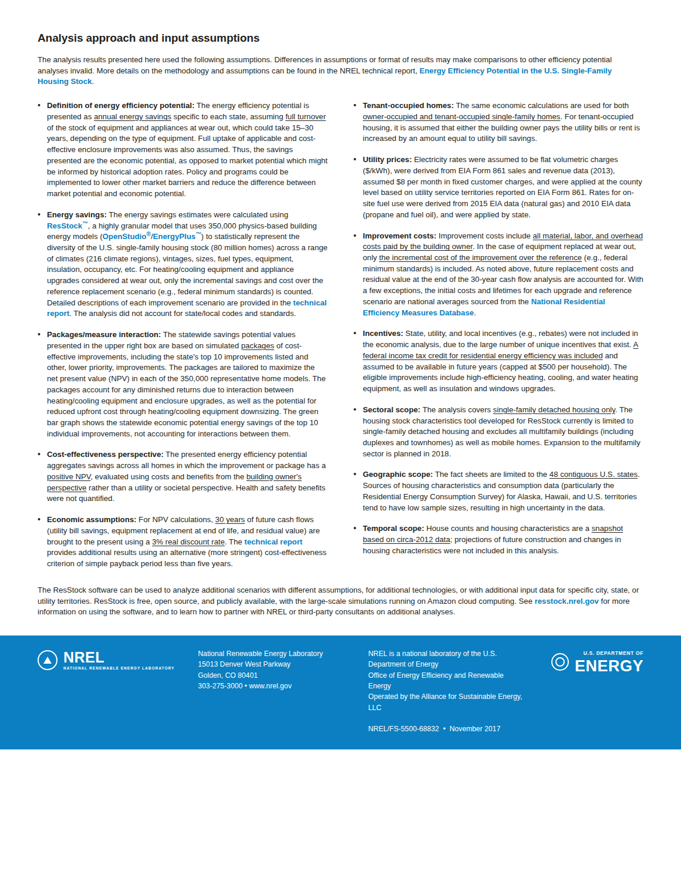Analysis approach and input assumptions
The analysis results presented here used the following assumptions. Differences in assumptions or format of results may make comparisons to other efficiency potential analyses invalid. More details on the methodology and assumptions can be found in the NREL technical report, Energy Efficiency Potential in the U.S. Single-Family Housing Stock.
Definition of energy efficiency potential: The energy efficiency potential is presented as annual energy savings specific to each state, assuming full turnover of the stock of equipment and appliances at wear out, which could take 15–30 years, depending on the type of equipment. Full uptake of applicable and cost-effective enclosure improvements was also assumed. Thus, the savings presented are the economic potential, as opposed to market potential which might be informed by historical adoption rates. Policy and programs could be implemented to lower other market barriers and reduce the difference between market potential and economic potential.
Energy savings: The energy savings estimates were calculated using ResStock™, a highly granular model that uses 350,000 physics-based building energy models (OpenStudio®/EnergyPlus™) to statistically represent the diversity of the U.S. single-family housing stock (80 million homes) across a range of climates (216 climate regions), vintages, sizes, fuel types, equipment, insulation, occupancy, etc. For heating/cooling equipment and appliance upgrades considered at wear out, only the incremental savings and cost over the reference replacement scenario (e.g., federal minimum standards) is counted. Detailed descriptions of each improvement scenario are provided in the technical report. The analysis did not account for state/local codes and standards.
Packages/measure interaction: The statewide savings potential values presented in the upper right box are based on simulated packages of cost-effective improvements, including the state's top 10 improvements listed and other, lower priority, improvements. The packages are tailored to maximize the net present value (NPV) in each of the 350,000 representative home models. The packages account for any diminished returns due to interaction between heating/cooling equipment and enclosure upgrades, as well as the potential for reduced upfront cost through heating/cooling equipment downsizing. The green bar graph shows the statewide economic potential energy savings of the top 10 individual improvements, not accounting for interactions between them.
Cost-effectiveness perspective: The presented energy efficiency potential aggregates savings across all homes in which the improvement or package has a positive NPV, evaluated using costs and benefits from the building owner's perspective rather than a utility or societal perspective. Health and safety benefits were not quantified.
Economic assumptions: For NPV calculations, 30 years of future cash flows (utility bill savings, equipment replacement at end of life, and residual value) are brought to the present using a 3% real discount rate. The technical report provides additional results using an alternative (more stringent) cost-effectiveness criterion of simple payback period less than five years.
Tenant-occupied homes: The same economic calculations are used for both owner-occupied and tenant-occupied single-family homes. For tenant-occupied housing, it is assumed that either the building owner pays the utility bills or rent is increased by an amount equal to utility bill savings.
Utility prices: Electricity rates were assumed to be flat volumetric charges ($/kWh), were derived from EIA Form 861 sales and revenue data (2013), assumed $8 per month in fixed customer charges, and were applied at the county level based on utility service territories reported on EIA Form 861. Rates for on-site fuel use were derived from 2015 EIA data (natural gas) and 2010 EIA data (propane and fuel oil), and were applied by state.
Improvement costs: Improvement costs include all material, labor, and overhead costs paid by the building owner. In the case of equipment replaced at wear out, only the incremental cost of the improvement over the reference (e.g., federal minimum standards) is included. As noted above, future replacement costs and residual value at the end of the 30-year cash flow analysis are accounted for. With a few exceptions, the initial costs and lifetimes for each upgrade and reference scenario are national averages sourced from the National Residential Efficiency Measures Database.
Incentives: State, utility, and local incentives (e.g., rebates) were not included in the economic analysis, due to the large number of unique incentives that exist. A federal income tax credit for residential energy efficiency was included and assumed to be available in future years (capped at $500 per household). The eligible improvements include high-efficiency heating, cooling, and water heating equipment, as well as insulation and windows upgrades.
Sectoral scope: The analysis covers single-family detached housing only. The housing stock characteristics tool developed for ResStock currently is limited to single-family detached housing and excludes all multifamily buildings (including duplexes and townhomes) as well as mobile homes. Expansion to the multifamily sector is planned in 2018.
Geographic scope: The fact sheets are limited to the 48 contiguous U.S. states. Sources of housing characteristics and consumption data (particularly the Residential Energy Consumption Survey) for Alaska, Hawaii, and U.S. territories tend to have low sample sizes, resulting in high uncertainty in the data.
Temporal scope: House counts and housing characteristics are a snapshot based on circa-2012 data; projections of future construction and changes in housing characteristics were not included in this analysis.
The ResStock software can be used to analyze additional scenarios with different assumptions, for additional technologies, or with additional input data for specific city, state, or utility territories. ResStock is free, open source, and publicly available, with the large-scale simulations running on Amazon cloud computing. See resstock.nrel.gov for more information on using the software, and to learn how to partner with NREL or third-party consultants on additional analyses.
NREL NATIONAL RENEWABLE ENERGY LABORATORY
National Renewable Energy Laboratory
15013 Denver West Parkway
Golden, CO 80401
303-275-3000 • www.nrel.gov
NREL is a national laboratory of the U.S. Department of Energy
Office of Energy Efficiency and Renewable Energy
Operated by the Alliance for Sustainable Energy, LLC
NREL/FS-5500-68832 • November 2017
U.S. DEPARTMENT OF ENERGY